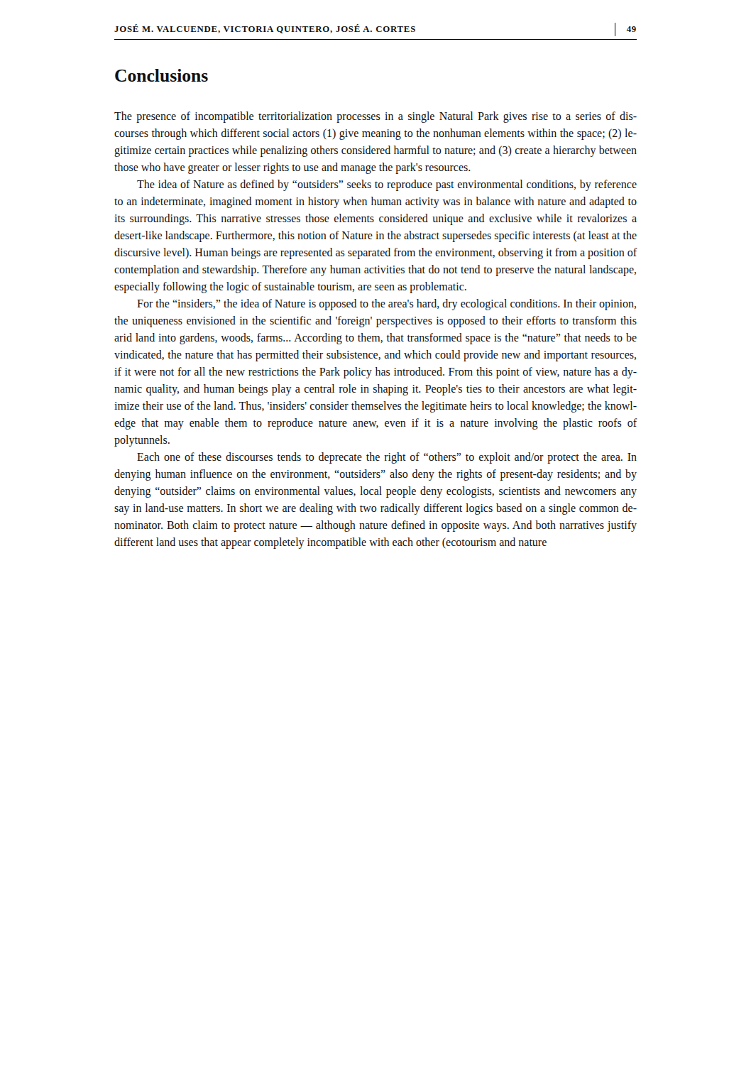José M. Valcuende, Victoria Quintero, José A. Cortes 49
Conclusions
The presence of incompatible territorialization processes in a single Natural Park gives rise to a series of discourses through which different social actors (1) give meaning to the nonhuman elements within the space; (2) legitimize certain practices while penalizing others considered harmful to nature; and (3) create a hierarchy between those who have greater or lesser rights to use and manage the park's resources.
The idea of Nature as defined by “outsiders” seeks to reproduce past environmental conditions, by reference to an indeterminate, imagined moment in history when human activity was in balance with nature and adapted to its surroundings. This narrative stresses those elements considered unique and exclusive while it revalorizes a desert-like landscape. Furthermore, this notion of Nature in the abstract supersedes specific interests (at least at the discursive level). Human beings are represented as separated from the environment, observing it from a position of contemplation and stewardship. Therefore any human activities that do not tend to preserve the natural landscape, especially following the logic of sustainable tourism, are seen as problematic.
For the “insiders,” the idea of Nature is opposed to the area's hard, dry ecological conditions. In their opinion, the uniqueness envisioned in the scientific and 'foreign' perspectives is opposed to their efforts to transform this arid land into gardens, woods, farms... According to them, that transformed space is the “nature” that needs to be vindicated, the nature that has permitted their subsistence, and which could provide new and important resources, if it were not for all the new restrictions the Park policy has introduced. From this point of view, nature has a dynamic quality, and human beings play a central role in shaping it. People's ties to their ancestors are what legitimize their use of the land. Thus, 'insiders' consider themselves the legitimate heirs to local knowledge; the knowledge that may enable them to reproduce nature anew, even if it is a nature involving the plastic roofs of polytunnels.
Each one of these discourses tends to deprecate the right of “others” to exploit and/or protect the area. In denying human influence on the environment, “outsiders” also deny the rights of present-day residents; and by denying “outsider” claims on environmental values, local people deny ecologists, scientists and newcomers any say in land-use matters. In short we are dealing with two radically different logics based on a single common denominator. Both claim to protect nature — although nature defined in opposite ways. And both narratives justify different land uses that appear completely incompatible with each other (ecotourism and nature